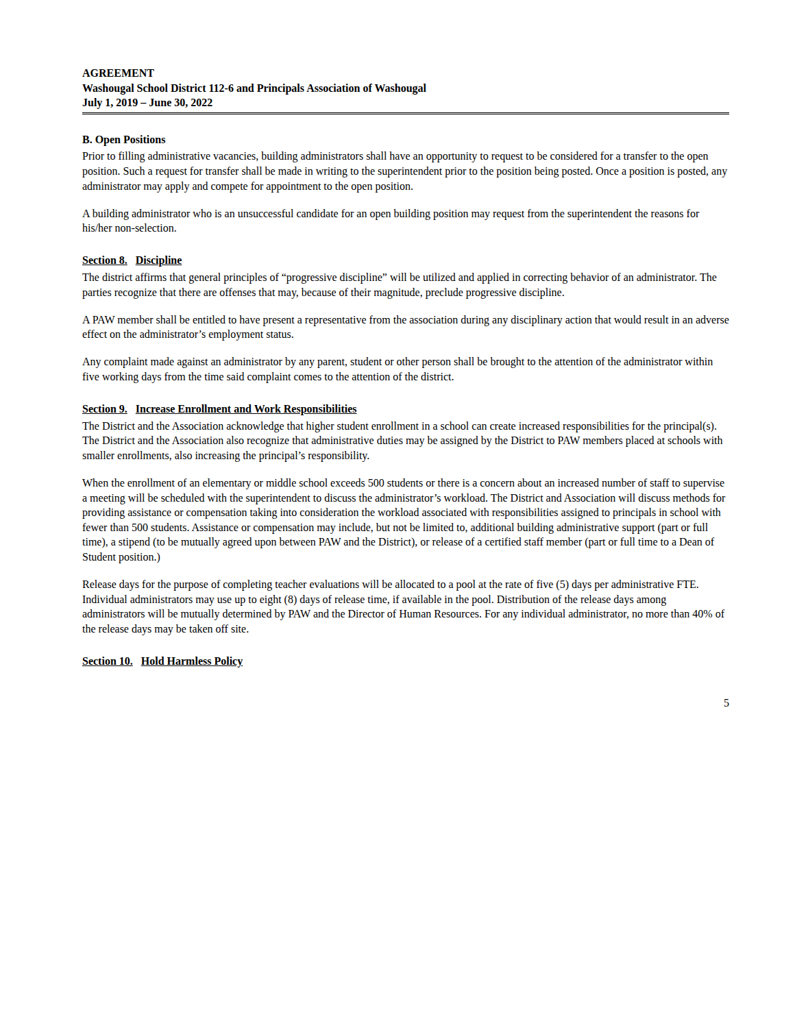AGREEMENT
Washougal School District 112-6 and Principals Association of Washougal
July 1, 2019 – June 30, 2022
B. Open Positions
Prior to filling administrative vacancies, building administrators shall have an opportunity to request to be considered for a transfer to the open position. Such a request for transfer shall be made in writing to the superintendent prior to the position being posted. Once a position is posted, any administrator may apply and compete for appointment to the open position.
A building administrator who is an unsuccessful candidate for an open building position may request from the superintendent the reasons for his/her non-selection.
Section 8. Discipline
The district affirms that general principles of “progressive discipline” will be utilized and applied in correcting behavior of an administrator. The parties recognize that there are offenses that may, because of their magnitude, preclude progressive discipline.
A PAW member shall be entitled to have present a representative from the association during any disciplinary action that would result in an adverse effect on the administrator’s employment status.
Any complaint made against an administrator by any parent, student or other person shall be brought to the attention of the administrator within five working days from the time said complaint comes to the attention of the district.
Section 9. Increase Enrollment and Work Responsibilities
The District and the Association acknowledge that higher student enrollment in a school can create increased responsibilities for the principal(s). The District and the Association also recognize that administrative duties may be assigned by the District to PAW members placed at schools with smaller enrollments, also increasing the principal’s responsibility.
When the enrollment of an elementary or middle school exceeds 500 students or there is a concern about an increased number of staff to supervise a meeting will be scheduled with the superintendent to discuss the administrator’s workload. The District and Association will discuss methods for providing assistance or compensation taking into consideration the workload associated with responsibilities assigned to principals in school with fewer than 500 students. Assistance or compensation may include, but not be limited to, additional building administrative support (part or full time), a stipend (to be mutually agreed upon between PAW and the District), or release of a certified staff member (part or full time to a Dean of Student position.)
Release days for the purpose of completing teacher evaluations will be allocated to a pool at the rate of five (5) days per administrative FTE. Individual administrators may use up to eight (8) days of release time, if available in the pool. Distribution of the release days among administrators will be mutually determined by PAW and the Director of Human Resources. For any individual administrator, no more than 40% of the release days may be taken off site.
Section 10. Hold Harmless Policy
5